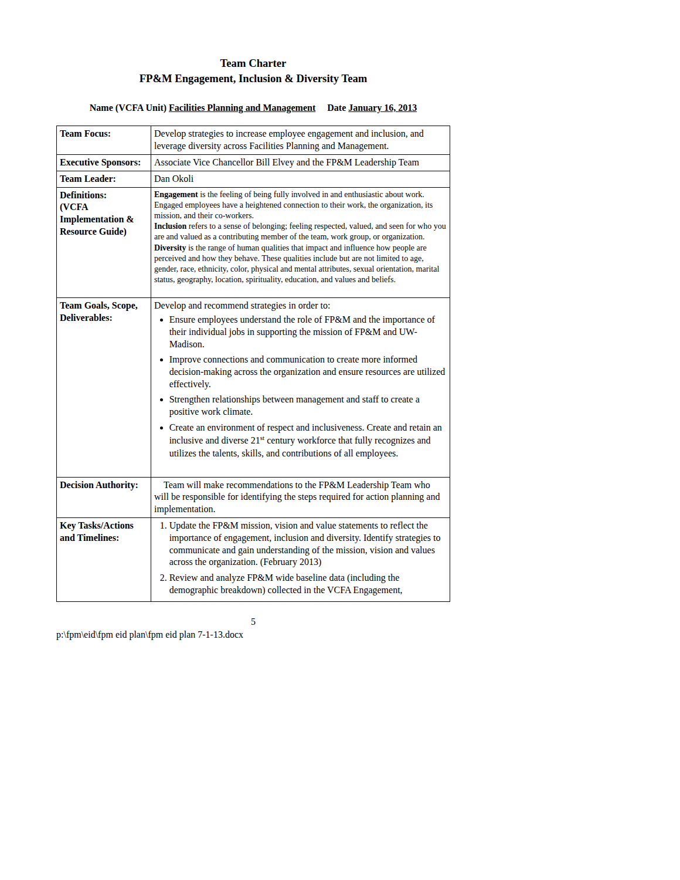Team Charter
FP&M Engagement, Inclusion & Diversity Team
Name (VCFA Unit) Facilities Planning and Management Date January 16, 2013
| Team Focus: | Develop strategies to increase employee engagement and inclusion, and leverage diversity across Facilities Planning and Management. |
| Executive Sponsors: | Associate Vice Chancellor Bill Elvey and the FP&M Leadership Team |
| Team Leader: | Dan Okoli |
| Definitions: (VCFA Implementation & Resource Guide) | Engagement is the feeling of being fully involved in and enthusiastic about work. Engaged employees have a heightened connection to their work, the organization, its mission, and their co-workers. Inclusion refers to a sense of belonging; feeling respected, valued, and seen for who you are and valued as a contributing member of the team, work group, or organization. Diversity is the range of human qualities that impact and influence how people are perceived and how they behave. These qualities include but are not limited to age, gender, race, ethnicity, color, physical and mental attributes, sexual orientation, marital status, geography, location, spirituality, education, and values and beliefs. |
| Team Goals, Scope, Deliverables: | Develop and recommend strategies in order to: Ensure employees understand the role of FP&M and the importance of their individual jobs in supporting the mission of FP&M and UW-Madison. Improve connections and communication to create more informed decision-making across the organization and ensure resources are utilized effectively. Strengthen relationships between management and staff to create a positive work climate. Create an environment of respect and inclusiveness. Create and retain an inclusive and diverse 21 st century workforce that fully recognizes and utilizes the talents, skills, and contributions of all employees. |
| Decision Authority: | Team will make recommendations to the FP&M Leadership Team who will be responsible for identifying the steps required for action planning and implementation. |
| Key Tasks/Actions and Timelines: | Update the FP&M mission, vision and value statements to reflect the importance of engagement, inclusion and diversity. Identify strategies to communicate and gain understanding of the mission, vision and values across the organization. (February 2013) Review and analyze FP&M wide baseline data (including the demographic breakdown) collected in the VCFA Engagement, |
5
p:\fpm\eid\fpm eid plan\fpm eid plan 7-1-13.docx